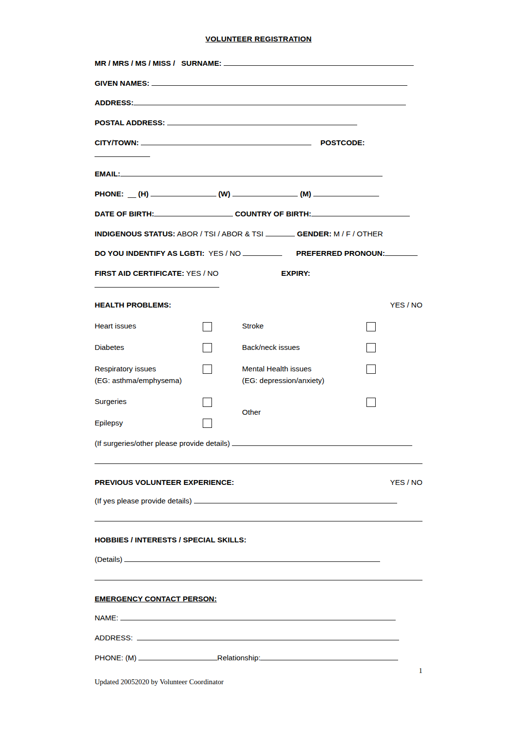VOLUNTEER REGISTRATION
MR / MRS / MS / MISS / SURNAME:
GIVEN NAMES:
ADDRESS:
POSTAL ADDRESS:
CITY/TOWN: POSTCODE:
EMAIL:
PHONE: __ (H) (W) (M)
DATE OF BIRTH: COUNTRY OF BIRTH:
INDIGENOUS STATUS: ABOR / TSI / ABOR & TSI GENDER: M / F / OTHER
DO YOU INDENTIFY AS LGBTI: YES / NO PREFERRED PRONOUN:
FIRST AID CERTIFICATE: YES / NO EXPIRY:
HEALTH PROBLEMS: YES / NO
| Heart issues | | Stroke | |
| Diabetes | | Back/neck issues | |
| Respiratory issues (EG: asthma/emphysema) | | Mental Health issues (EG: depression/anxiety) | |
| Surgeries | | Other | |
| Epilepsy | | |
(If surgeries/other please provide details)
PREVIOUS VOLUNTEER EXPERIENCE: YES / NO
(If yes please provide details)
HOBBIES / INTERESTS / SPECIAL SKILLS:
(Details)
EMERGENCY CONTACT PERSON:
NAME:
ADDRESS:
PHONE: (M) Relationship:
Updated 20052020 by Volunteer Coordinator
1